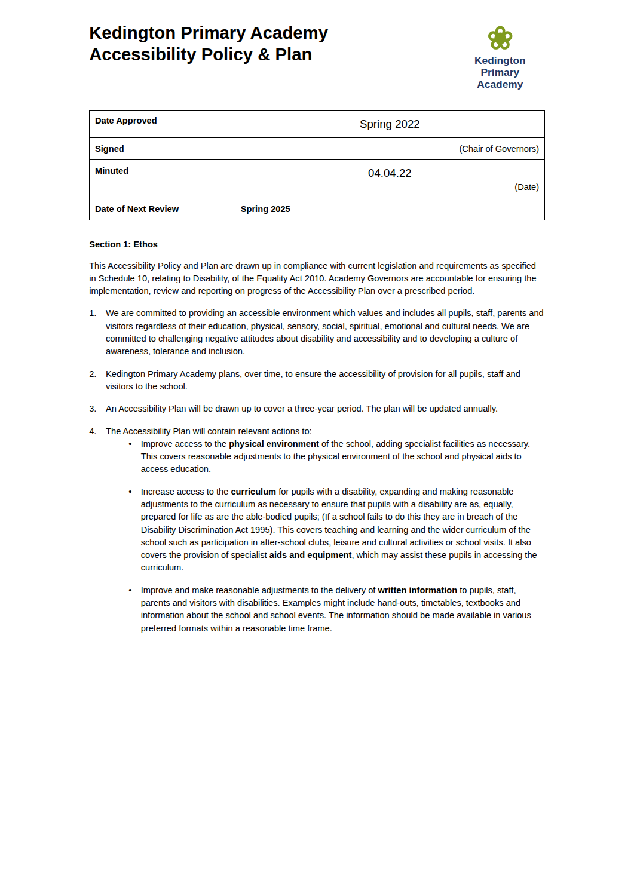Kedington Primary Academy Accessibility Policy & Plan
❀ Kedington
Primary
Academy
| Date Approved | Spring 2022 |
| Signed | (Chair of Governors) |
| Minuted | 04.04.22 (Date) |
| Date of Next Review | Spring 2025 |
Section 1: Ethos
This Accessibility Policy and Plan are drawn up in compliance with current legislation and requirements as specified in Schedule 10, relating to Disability, of the Equality Act 2010. Academy Governors are accountable for ensuring the implementation, review and reporting on progress of the Accessibility Plan over a prescribed period.
We are committed to providing an accessible environment which values and includes all pupils, staff, parents and visitors regardless of their education, physical, sensory, social, spiritual, emotional and cultural needs. We are committed to challenging negative attitudes about disability and accessibility and to developing a culture of awareness, tolerance and inclusion.
Kedington Primary Academy plans, over time, to ensure the accessibility of provision for all pupils, staff and visitors to the school.
An Accessibility Plan will be drawn up to cover a three-year period. The plan will be updated annually.
The Accessibility Plan will contain relevant actions to:
Improve access to the physical environment of the school, adding specialist facilities as necessary. This covers reasonable adjustments to the physical environment of the school and physical aids to access education.
Increase access to the curriculum for pupils with a disability, expanding and making reasonable adjustments to the curriculum as necessary to ensure that pupils with a disability are as, equally, prepared for life as are the able-bodied pupils; (If a school fails to do this they are in breach of the Disability Discrimination Act 1995). This covers teaching and learning and the wider curriculum of the school such as participation in after-school clubs, leisure and cultural activities or school visits. It also covers the provision of specialist aids and equipment, which may assist these pupils in accessing the curriculum.
Improve and make reasonable adjustments to the delivery of written information to pupils, staff, parents and visitors with disabilities. Examples might include hand-outs, timetables, textbooks and information about the school and school events. The information should be made available in various preferred formats within a reasonable time frame.